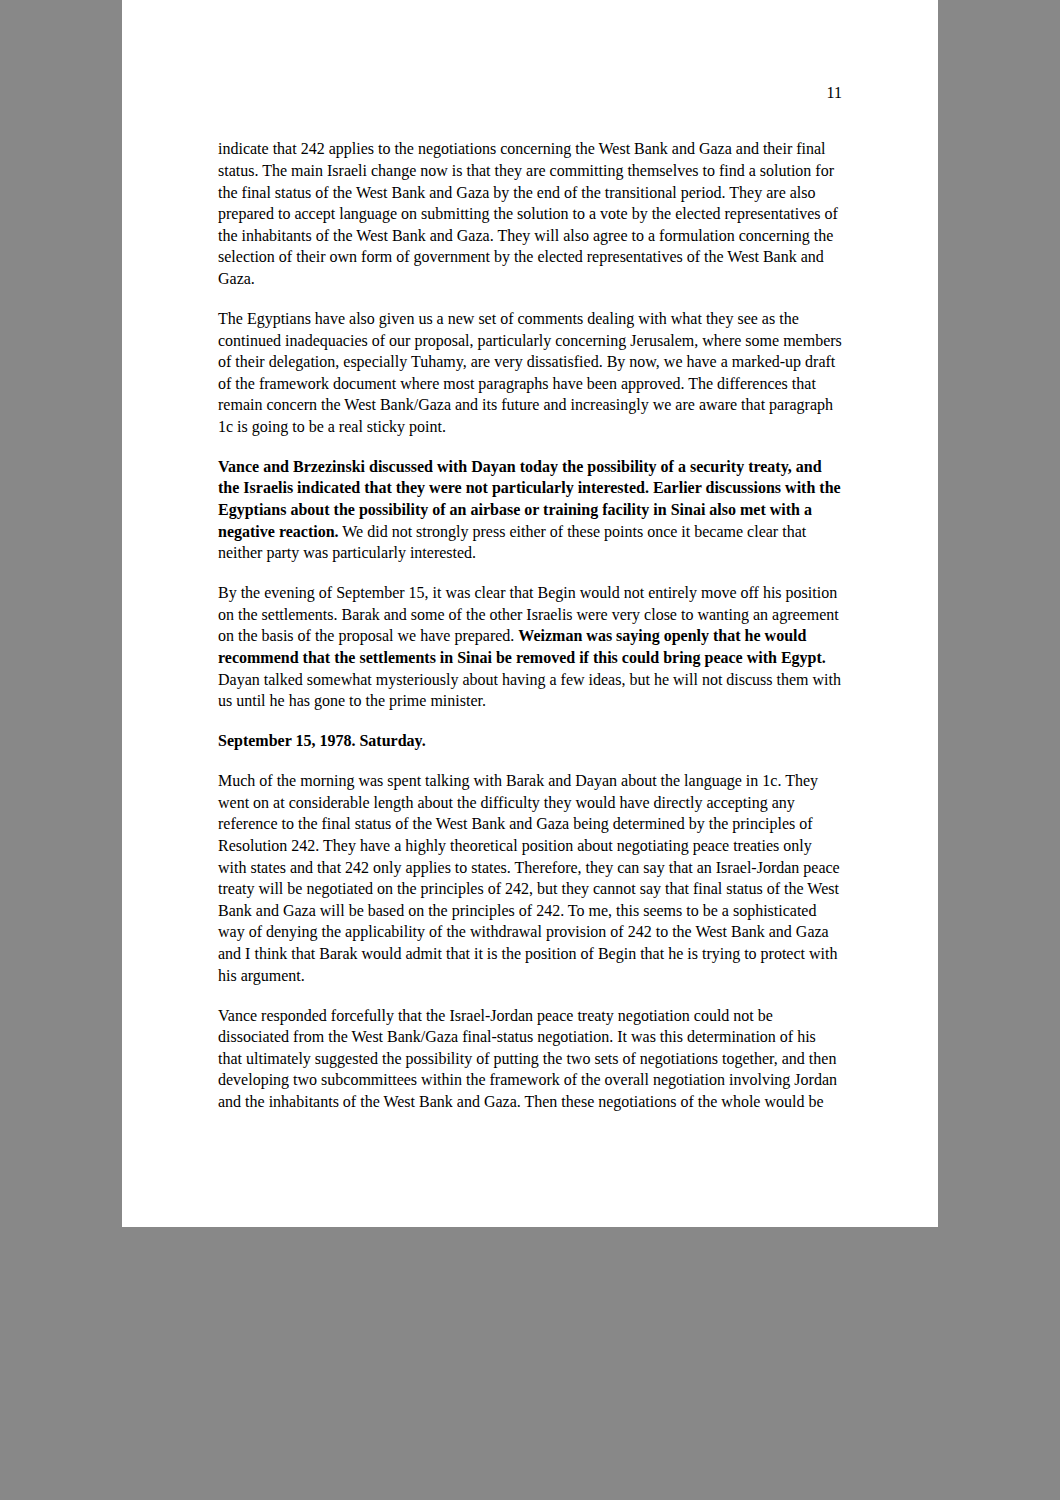11
indicate that 242 applies to the negotiations concerning the West Bank and Gaza and their final status. The main Israeli change now is that they are committing themselves to find a solution for the final status of the West Bank and Gaza by the end of the transitional period. They are also prepared to accept language on submitting the solution to a vote by the elected representatives of the inhabitants of the West Bank and Gaza. They will also agree to a formulation concerning the selection of their own form of government by the elected representatives of the West Bank and Gaza.
The Egyptians have also given us a new set of comments dealing with what they see as the continued inadequacies of our proposal, particularly concerning Jerusalem, where some members of their delegation, especially Tuhamy, are very dissatisfied. By now, we have a marked-up draft of the framework document where most paragraphs have been approved. The differences that remain concern the West Bank/Gaza and its future and increasingly we are aware that paragraph 1c is going to be a real sticky point.
Vance and Brzezinski discussed with Dayan today the possibility of a security treaty, and the Israelis indicated that they were not particularly interested. Earlier discussions with the Egyptians about the possibility of an airbase or training facility in Sinai also met with a negative reaction. We did not strongly press either of these points once it became clear that neither party was particularly interested.
By the evening of September 15, it was clear that Begin would not entirely move off his position on the settlements. Barak and some of the other Israelis were very close to wanting an agreement on the basis of the proposal we have prepared. Weizman was saying openly that he would recommend that the settlements in Sinai be removed if this could bring peace with Egypt. Dayan talked somewhat mysteriously about having a few ideas, but he will not discuss them with us until he has gone to the prime minister.
September 15, 1978. Saturday.
Much of the morning was spent talking with Barak and Dayan about the language in 1c. They went on at considerable length about the difficulty they would have directly accepting any reference to the final status of the West Bank and Gaza being determined by the principles of Resolution 242. They have a highly theoretical position about negotiating peace treaties only with states and that 242 only applies to states. Therefore, they can say that an Israel-Jordan peace treaty will be negotiated on the principles of 242, but they cannot say that final status of the West Bank and Gaza will be based on the principles of 242. To me, this seems to be a sophisticated way of denying the applicability of the withdrawal provision of 242 to the West Bank and Gaza and I think that Barak would admit that it is the position of Begin that he is trying to protect with his argument.
Vance responded forcefully that the Israel-Jordan peace treaty negotiation could not be dissociated from the West Bank/Gaza final-status negotiation. It was this determination of his that ultimately suggested the possibility of putting the two sets of negotiations together, and then developing two subcommittees within the framework of the overall negotiation involving Jordan and the inhabitants of the West Bank and Gaza. Then these negotiations of the whole would be